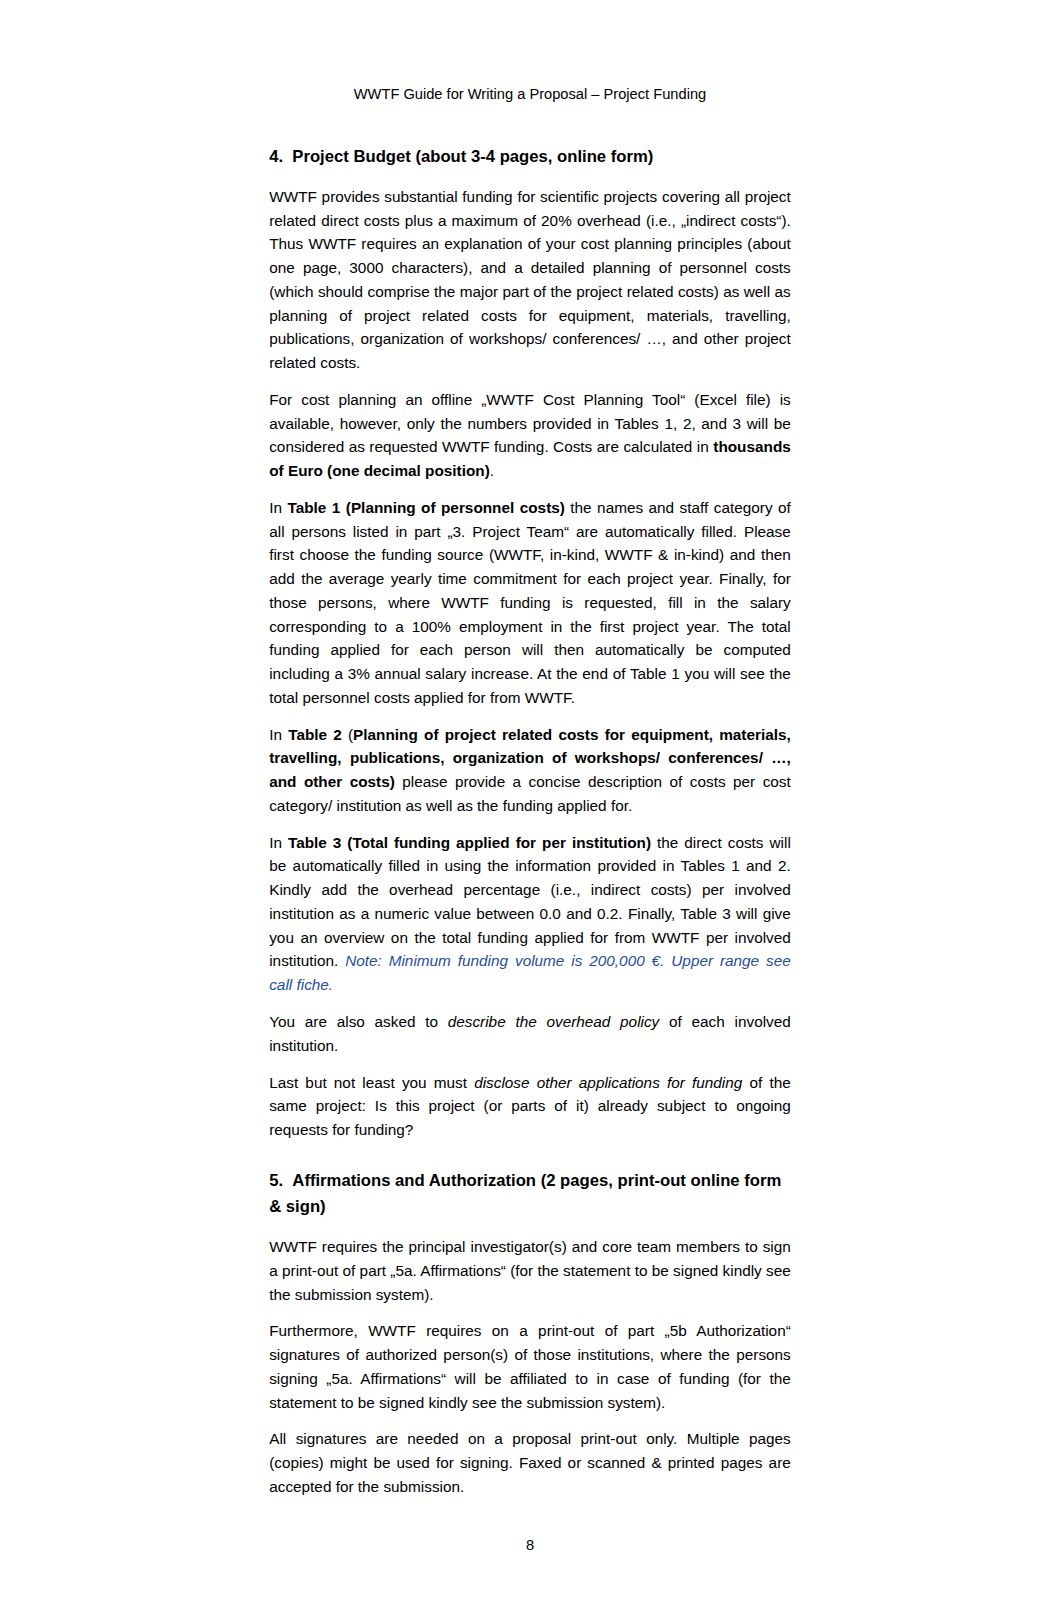WWTF Guide for Writing a Proposal – Project Funding
4. Project Budget (about 3-4 pages, online form)
WWTF provides substantial funding for scientific projects covering all project related direct costs plus a maximum of 20% overhead (i.e., „indirect costs“). Thus WWTF requires an explanation of your cost planning principles (about one page, 3000 characters), and a detailed planning of personnel costs (which should comprise the major part of the project related costs) as well as planning of project related costs for equipment, materials, travelling, publications, organization of workshops/ conferences/ …, and other project related costs.
For cost planning an offline „WWTF Cost Planning Tool“ (Excel file) is available, however, only the numbers provided in Tables 1, 2, and 3 will be considered as requested WWTF funding. Costs are calculated in thousands of Euro (one decimal position).
In Table 1 (Planning of personnel costs) the names and staff category of all persons listed in part „3. Project Team“ are automatically filled. Please first choose the funding source (WWTF, in-kind, WWTF & in-kind) and then add the average yearly time commitment for each project year. Finally, for those persons, where WWTF funding is requested, fill in the salary corresponding to a 100% employment in the first project year. The total funding applied for each person will then automatically be computed including a 3% annual salary increase. At the end of Table 1 you will see the total personnel costs applied for from WWTF.
In Table 2 (Planning of project related costs for equipment, materials, travelling, publications, organization of workshops/ conferences/ …, and other costs) please provide a concise description of costs per cost category/ institution as well as the funding applied for.
In Table 3 (Total funding applied for per institution) the direct costs will be automatically filled in using the information provided in Tables 1 and 2. Kindly add the overhead percentage (i.e., indirect costs) per involved institution as a numeric value between 0.0 and 0.2. Finally, Table 3 will give you an overview on the total funding applied for from WWTF per involved institution. Note: Minimum funding volume is 200,000 €. Upper range see call fiche.
You are also asked to describe the overhead policy of each involved institution.
Last but not least you must disclose other applications for funding of the same project: Is this project (or parts of it) already subject to ongoing requests for funding?
5. Affirmations and Authorization (2 pages, print-out online form & sign)
WWTF requires the principal investigator(s) and core team members to sign a print-out of part „5a. Affirmations“ (for the statement to be signed kindly see the submission system).
Furthermore, WWTF requires on a print-out of part „5b Authorization“ signatures of authorized person(s) of those institutions, where the persons signing „5a. Affirmations“ will be affiliated to in case of funding (for the statement to be signed kindly see the submission system).
All signatures are needed on a proposal print-out only. Multiple pages (copies) might be used for signing. Faxed or scanned & printed pages are accepted for the submission.
8